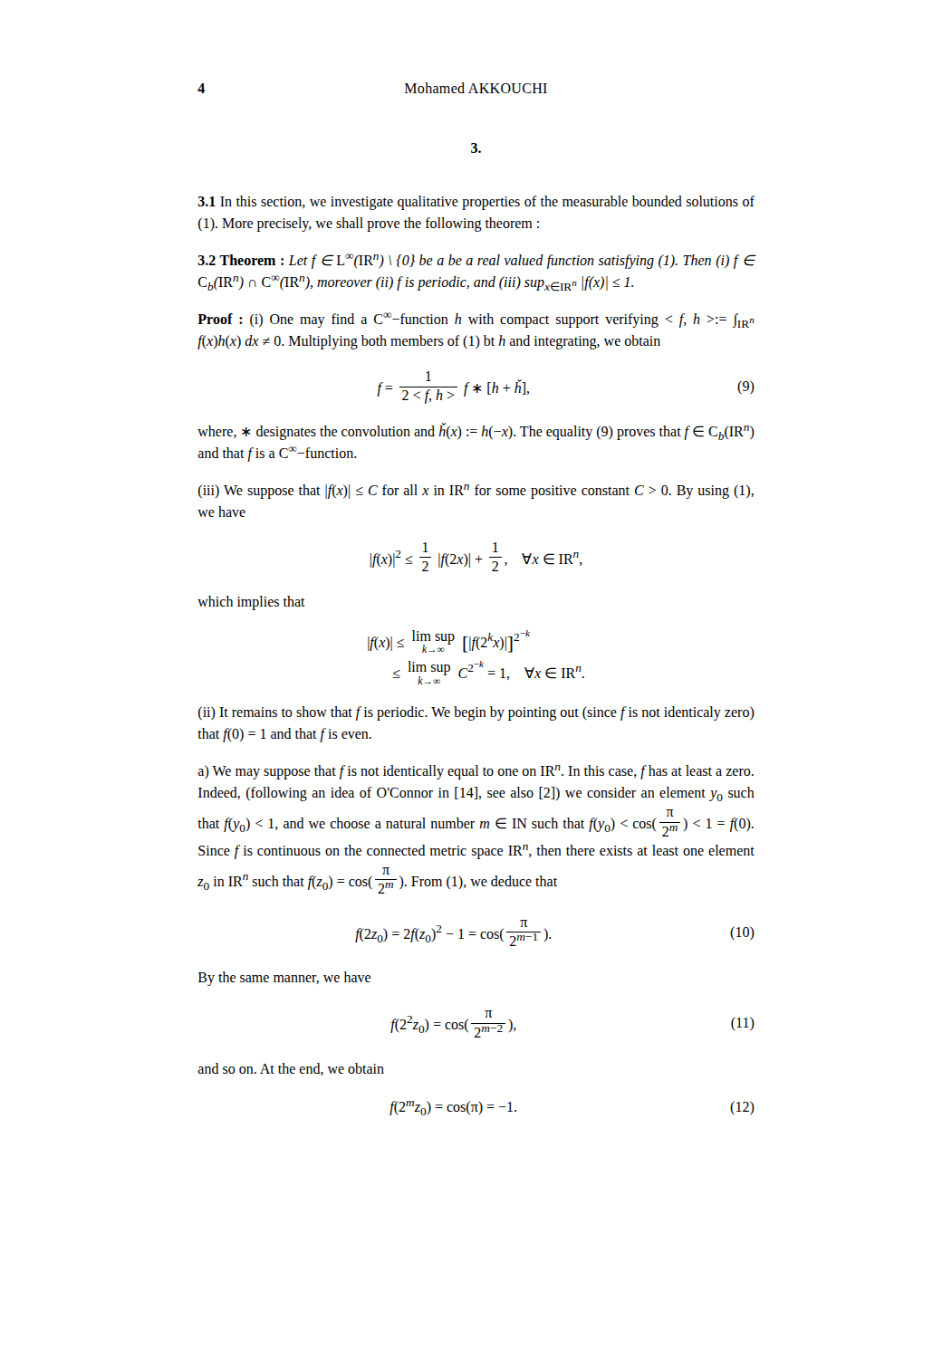4 Mohamed AKKOUCHI
3.
3.1 In this section, we investigate qualitative properties of the measurable bounded solutions of (1). More precisely, we shall prove the following theorem :
3.2 Theorem : Let f ∈ L∞(IRn) \ {0} be a be a real valued function satisfying (1). Then (i) f ∈ Cb(IRn) ∩ C∞(IRn), moreover (ii) f is periodic, and (iii) supx∈IRn |f(x)| ≤ 1.
Proof : (i) One may find a C∞−function h with compact support verifying < f, h >:= ∫IRn f(x)h(x) dx ≠ 0. Multiplying both members of (1) bt h and integrating, we obtain
f = 12 < f, h > f ∗ [h + ȟ],
(9)
where, ∗ designates the convolution and ȟ(x) := h(−x). The equality (9) proves that f ∈ Cb(IRn) and that f is a C∞−function.
(iii) We suppose that |f(x)| ≤ C for all x in IRn for some positive constant C > 0. By using (1), we have
|f(x)|2 ≤ 12 |f(2x)| + 12, ∀x ∈ IRn,
which implies that
|f(x)| ≤ lim sup k→∞ [|f(2kx)|]2−k ≤ lim sup k→∞ C2−k = 1, ∀x ∈ IRn.
(ii) It remains to show that f is periodic. We begin by pointing out (since f is not identicaly zero) that f(0) = 1 and that f is even.
a) We may suppose that f is not identically equal to one on IRn. In this case, f has at least a zero. Indeed, (following an idea of O'Connor in [14], see also [2]) we consider an element y0 such that f(y0) < 1, and we choose a natural number m ∈ IN such that f(y0) < cos(π 2m) < 1 = f(0). Since f is continuous on the connected metric space IRn, then there exists at least one element z0 in IRn such that f(z0) = cos(π 2m). From (1), we deduce that
f(2z0) = 2f(z0)2 − 1 = cos(π 2m−1).
(10)
By the same manner, we have
f(22z0) = cos(π 2m−2),
(11)
and so on. At the end, we obtain
f(2mz0) = cos(π) = −1.
(12)